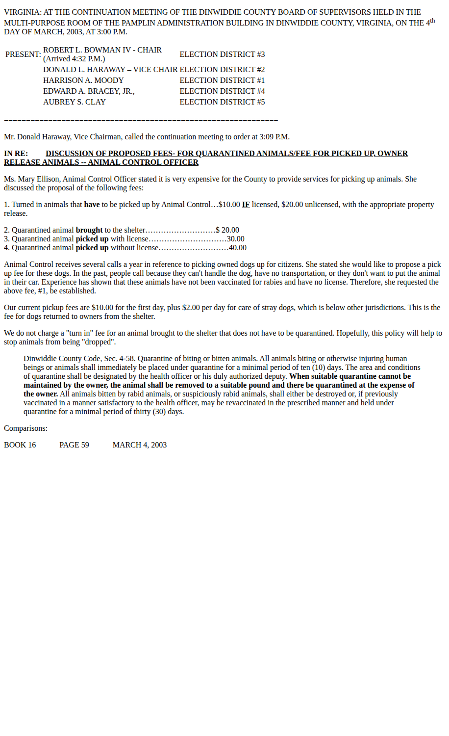VIRGINIA: AT THE CONTINUATION MEETING OF THE DINWIDDIE COUNTY BOARD OF SUPERVISORS HELD IN THE MULTI-PURPOSE ROOM OF THE PAMPLIN ADMINISTRATION BUILDING IN DINWIDDIE COUNTY, VIRGINIA, ON THE 4th DAY OF MARCH, 2003, AT 3:00 P.M.
| PRESENT: | ROBERT L. BOWMAN IV - CHAIR (Arrived 4:32 P.M.) | ELECTION DISTRICT #3 |
| | DONALD L. HARAWAY – VICE CHAIR | ELECTION DISTRICT #2 |
| | HARRISON A. MOODY | ELECTION DISTRICT #1 |
| | EDWARD A. BRACEY, JR., | ELECTION DISTRICT #4 |
| | AUBREY S. CLAY | ELECTION DISTRICT #5 |
==============================================================
Mr. Donald Haraway, Vice Chairman, called the continuation meeting to order at 3:09 P.M.
IN RE: DISCUSSION OF PROPOSED FEES- FOR QUARANTINED ANIMALS/FEE FOR PICKED UP, OWNER RELEASE ANIMALS -- ANIMAL CONTROL OFFICER
Ms. Mary Ellison, Animal Control Officer stated it is very expensive for the County to provide services for picking up animals. She discussed the proposal of the following fees:
1. Turned in animals that have to be picked up by Animal Control…$10.00 IF licensed, $20.00 unlicensed, with the appropriate property release.
2. Quarantined animal brought to the shelter………………………$ 20.00
3. Quarantined animal picked up with license…………………………30.00
4. Quarantined animal picked up without license………………………40.00
Animal Control receives several calls a year in reference to picking owned dogs up for citizens. She stated she would like to propose a pick up fee for these dogs. In the past, people call because they can't handle the dog, have no transportation, or they don't want to put the animal in their car. Experience has shown that these animals have not been vaccinated for rabies and have no license. Therefore, she requested the above fee, #1, be established.
Our current pickup fees are $10.00 for the first day, plus $2.00 per day for care of stray dogs, which is below other jurisdictions. This is the fee for dogs returned to owners from the shelter.
We do not charge a "turn in" fee for an animal brought to the shelter that does not have to be quarantined. Hopefully, this policy will help to stop animals from being "dropped".
Dinwiddie County Code, Sec. 4-58. Quarantine of biting or bitten animals. All animals biting or otherwise injuring human beings or animals shall immediately be placed under quarantine for a minimal period of ten (10) days. The area and conditions of quarantine shall be designated by the health officer or his duly authorized deputy. When suitable quarantine cannot be maintained by the owner, the animal shall be removed to a suitable pound and there be quarantined at the expense of the owner. All animals bitten by rabid animals, or suspiciously rabid animals, shall either be destroyed or, if previously vaccinated in a manner satisfactory to the health officer, may be revaccinated in the prescribed manner and held under quarantine for a minimal period of thirty (30) days.
Comparisons:
BOOK 16 PAGE 59 MARCH 4, 2003